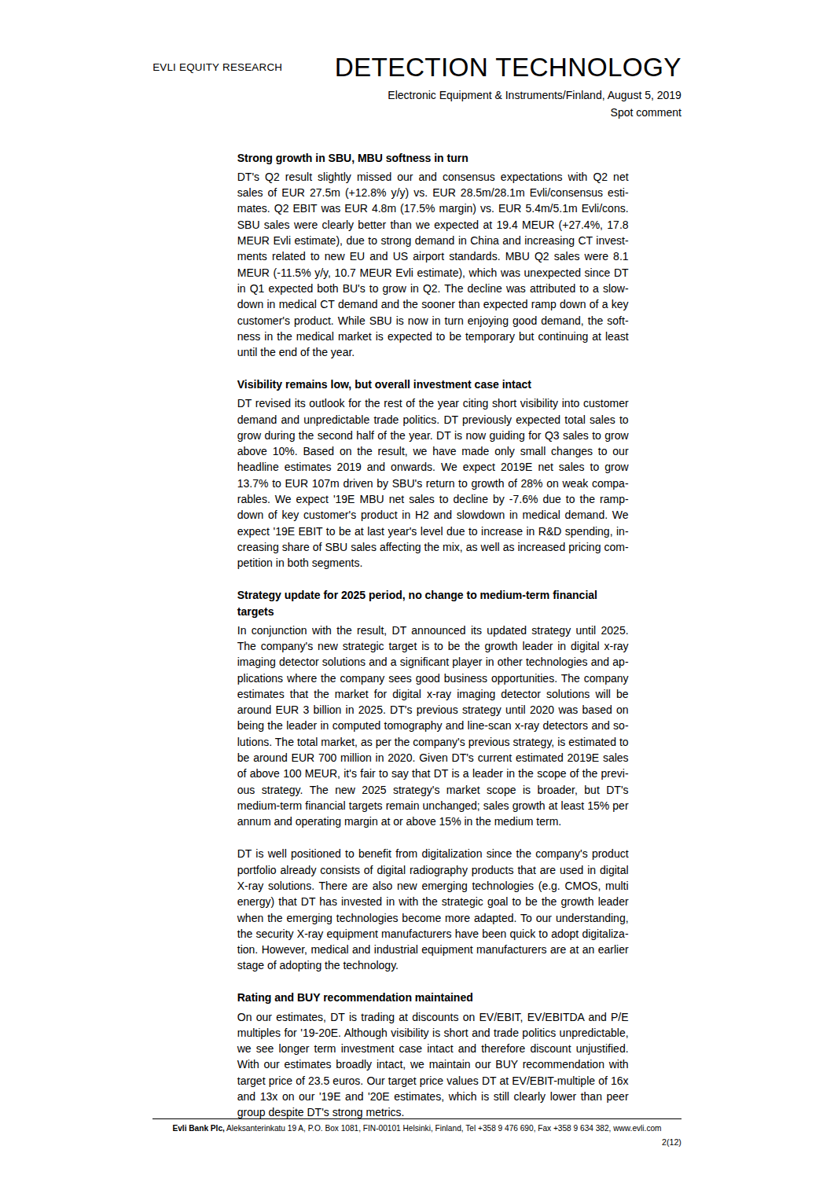EVLI EQUITY RESEARCH
DETECTION TECHNOLOGY
Electronic Equipment & Instruments/Finland, August 5, 2019 Spot comment
Strong growth in SBU, MBU softness in turn
DT's Q2 result slightly missed our and consensus expectations with Q2 net sales of EUR 27.5m (+12.8% y/y) vs. EUR 28.5m/28.1m Evli/consensus estimates. Q2 EBIT was EUR 4.8m (17.5% margin) vs. EUR 5.4m/5.1m Evli/cons. SBU sales were clearly better than we expected at 19.4 MEUR (+27.4%, 17.8 MEUR Evli estimate), due to strong demand in China and increasing CT investments related to new EU and US airport standards. MBU Q2 sales were 8.1 MEUR (-11.5% y/y, 10.7 MEUR Evli estimate), which was unexpected since DT in Q1 expected both BU's to grow in Q2. The decline was attributed to a slowdown in medical CT demand and the sooner than expected ramp down of a key customer's product. While SBU is now in turn enjoying good demand, the softness in the medical market is expected to be temporary but continuing at least until the end of the year.
Visibility remains low, but overall investment case intact
DT revised its outlook for the rest of the year citing short visibility into customer demand and unpredictable trade politics. DT previously expected total sales to grow during the second half of the year. DT is now guiding for Q3 sales to grow above 10%. Based on the result, we have made only small changes to our headline estimates 2019 and onwards. We expect 2019E net sales to grow 13.7% to EUR 107m driven by SBU's return to growth of 28% on weak comparables. We expect '19E MBU net sales to decline by -7.6% due to the ramp-down of key customer's product in H2 and slowdown in medical demand. We expect '19E EBIT to be at last year's level due to increase in R&D spending, increasing share of SBU sales affecting the mix, as well as increased pricing competition in both segments.
Strategy update for 2025 period, no change to medium-term financial targets
In conjunction with the result, DT announced its updated strategy until 2025. The company's new strategic target is to be the growth leader in digital x-ray imaging detector solutions and a significant player in other technologies and applications where the company sees good business opportunities. The company estimates that the market for digital x-ray imaging detector solutions will be around EUR 3 billion in 2025. DT's previous strategy until 2020 was based on being the leader in computed tomography and line-scan x-ray detectors and solutions. The total market, as per the company's previous strategy, is estimated to be around EUR 700 million in 2020. Given DT's current estimated 2019E sales of above 100 MEUR, it's fair to say that DT is a leader in the scope of the previous strategy. The new 2025 strategy's market scope is broader, but DT's medium-term financial targets remain unchanged; sales growth at least 15% per annum and operating margin at or above 15% in the medium term.
DT is well positioned to benefit from digitalization since the company's product portfolio already consists of digital radiography products that are used in digital X-ray solutions. There are also new emerging technologies (e.g. CMOS, multi energy) that DT has invested in with the strategic goal to be the growth leader when the emerging technologies become more adapted. To our understanding, the security X-ray equipment manufacturers have been quick to adopt digitalization. However, medical and industrial equipment manufacturers are at an earlier stage of adopting the technology.
Rating and BUY recommendation maintained
On our estimates, DT is trading at discounts on EV/EBIT, EV/EBITDA and P/E multiples for '19-20E. Although visibility is short and trade politics unpredictable, we see longer term investment case intact and therefore discount unjustified. With our estimates broadly intact, we maintain our BUY recommendation with target price of 23.5 euros. Our target price values DT at EV/EBIT-multiple of 16x and 13x on our '19E and '20E estimates, which is still clearly lower than peer group despite DT's strong metrics.
Evli Bank Plc, Aleksanterinkatu 19 A, P.O. Box 1081, FIN-00101 Helsinki, Finland, Tel +358 9 476 690, Fax +358 9 634 382, www.evli.com
2(12)